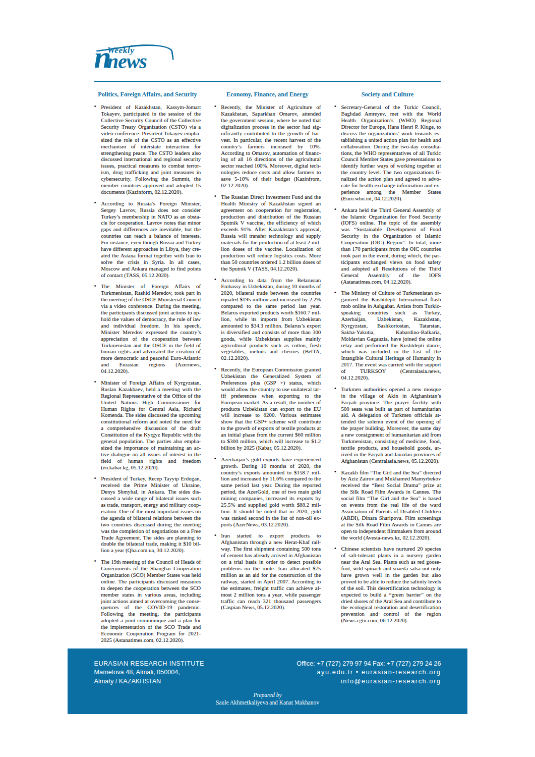nWeekly news
Politics, Foreign Affairs, and Security
President of Kazakhstan, Kassym-Jomart Tokayev, participated in the session of the Collective Security Council of the Collective Security Treaty Organization (CSTO) via a video conference. President Tokayev emphasized the role of the CSTO as an effective mechanism of interstate interaction for strengthening peace. The CSTO leaders also discussed international and regional security issues, practical measures to combat terrorism, drug trafficking and joint measures in cybersecurity. Following the Summit, the member countries approved and adopted 15 documents (Kazinform, 02.12.2020).
According to Russia’s Foreign Minister, Sergey Lavrov, Russia does not consider Turkey’s membership in NATO as an obstacle for cooperation. Lavrov notes that minor gaps and differences are inevitable, but the countries can reach a balance of interests. For instance, even though Russia and Turkey have different approaches in Libya, they created the Astana format together with Iran to solve the crisis in Syria. In all cases, Moscow and Ankara managed to find points of contact (TASS, 05.12.2020).
The Minister of Foreign Affairs of Turkmenistan, Rashid Meredov, took part in the meeting of the OSCE Ministerial Council via a video conference. During the meeting, the participants discussed joint actions to uphold the values of democracy, the rule of law and individual freedom. In his speech, Minister Meredov expressed the country’s appreciation of the cooperation between Turkmenistan and the OSCE in the field of human rights and advocated the creation of more democratic and peaceful Euro-Atlantic and Eurasian regions (Azernews, 04.12.2020).
Minister of Foreign Affairs of Kyrgyzstan, Ruslan Kazakbaev, held a meeting with the Regional Representative of the Office of the United Nations High Commissioner for Human Rights for Central Asia, Richard Komenda. The sides discussed the upcoming constitutional reform and noted the need for a comprehensive discussion of the draft Constitution of the Kyrgyz Republic with the general population. The parties also emphasized the importance of maintaining an active dialogue on all issues of interest in the field of human rights and freedom (en.kabar.kg, 05.12.2020).
President of Turkey, Recep Tayyip Erdogan, received the Prime Minister of Ukraine, Denys Shmyhal, in Ankara. The sides discussed a wide range of bilateral issues such as trade, transport, energy and military cooperation. One of the most important issues on the agenda of bilateral relations between the two countries discussed during the meeting was the completion of negotiations on a Free Trade Agreement. The sides are planning to double the bilateral trade, making it $10 billion a year (Qha.com.ua, 30.12.2020).
The 19th meeting of the Council of Heads of Governments of the Shanghai Cooperation Organization (SCO) Member States was held online. The participants discussed measures to deepen the cooperation between the SCO member states in various areas, including joint actions aimed at overcoming the consequences of the COVID-19 pandemic. Following the meeting, the participants adopted a joint communique and a plan for the implementation of the SCO Trade and Economic Cooperation Program for 2021-2025 (Astanatimes.com, 02.12.2020).
Economy, Finance, and Energy
Recently, the Minister of Agriculture of Kazakhstan, Saparkhan Omarov, attended the government session, where he noted that digitalization process in the sector had significantly contributed to the growth of harvest. In particular, the recent harvest of the country’s farmers increased by 10%. According to Omarov, automation of financing of all 16 directions of the agricultural sector reached 100%. Moreover, digital technologies reduce costs and allow farmers to save 5-10% of their budget (Kazinfrom, 02.12.2020).
The Russian Direct Investment Fund and the Health Ministry of Kazakhstan signed an agreement on cooperation for registration, production and distribution of the Russian Sputnik V vaccine, the efficiency of which exceeds 91%. After Kazakhstan’s approval, Russia will transfer technology and supply materials for the production of at least 2 million doses of the vaccine. Localization of production will reduce logistics costs. More than 50 countries ordered 1.2 billion doses of the Sputnik V (TASS, 04.12.2020).
According to data from the Belarusian Embassy in Uzbekistan, during 10 months of 2020, bilateral trade between the countries equaled $195 million and increased by 2.2% compared to the same period last year. Belarus exported products worth $160.7 million, while its imports from Uzbekistan amounted to $34.3 million. Belarus’s export is diversified and consists of more than 300 goods, while Uzbekistan supplies mainly agricultural products such as cotton, fresh vegetables, melons and cherries (BelTA, 02.12.2020).
Recently, the European Commission granted Uzbekistan the Generalized System of Preferences plus (GSP +) status, which would allow the country to use unilateral tariff preferences when exporting to the European market. As a result, the number of products Uzbekistan can export to the EU will increase to 6200. Various estimates show that the GSP+ scheme will contribute to the growth of exports of textile products at an initial phase from the current $60 million to $300 million, which will increase to $1.2 billion by 2025 (Kabar, 05.12.2020).
Azerbaijan’s gold exports have experienced growth. During 10 months of 2020, the country’s exports amounted to $158.7 million and increased by 11.6% compared to the same period last year. During the reported period, the AzerGold, one of two main gold mining companies, increased its exports by 25.5% and supplied gold worth $88.2 million. It should be noted that in 2020, gold was ranked second in the list of non-oil exports (AzerNews, 03.12.2020).
Iran started to export products to Afghanistan through a new Herat-Khaf railway. The first shipment containing 500 tons of cement has already arrived in Afghanistan on a trial basis in order to detect possible problems on the route. Iran allocated $75 million as an aid for the construction of the railway, started in April 2007. According to the estimates, freight traffic can achieve almost 2 million tons a year, while passenger traffic can reach 321 thousand passengers (Caspian News, 05.12.2020).
Society and Culture
Secretary-General of the Turkic Council, Baghdad Amreyev, met with the World Health Organization’s (WHO) Regional Director for Europe, Hans Henri P. Kluge, to discuss the organizations’ work towards establishing a united action plan for health and collaboration. During the two-day consultations, the WHO representatives of all Turkic Council Member States gave presentations to identify further ways of working together at the country level. The two organizations finalized the action plan and agreed to advocate for health exchange information and experience among the Member States (Euro.who.int, 04.12.2020).
Ankara held the Third General Assembly of the Islamic Organization for Food Security (IOFS) online. The topic of the assembly was “Sustainable Development of Food Security in the Organization of Islamic Cooperation (OIC) Region”. In total, more than 170 participants from the OIC countries took part in the event, during which, the participants exchanged views on food safety and adopted all Resolutions of the Third General Assembly of the IOFS (Astanatimes.com, 04.12.2020).
The Ministry of Culture of Turkmenistan organized the Kushtdepti International flash mob online in Ashgabat. Artists from Turkic-speaking countries such as Turkey, Azerbaijan, Uzbekistan, Kazakhstan, Kyrgyzstan, Bashkortostan, Tatarstan, Sakha-Yakutia, Kabardino-Balkaria, Moldavian Gagauzia, have joined the online relay and performed the Kushtdepti dance, which was included in the List of the Intangible Cultural Heritage of Humanity in 2017. The event was carried with the support of TURKSOY (Centralasia.news, 04.12.2020).
Turkmen authorities opened a new mosque in the village of Akin in Afghanistan’s Faryab province. The prayer facility with 500 seats was built as part of humanitarian aid. A delegation of Turkmen officials attended the solemn event of the opening of the prayer building. Moreover, the same day a new consignment of humanitarian aid from Turkmenistan, consisting of medicine, food, textile products, and household goods, arrived in the Faryab and Jauzdan provinces of Afghanistan (Centralasia.news, 05.12.2020).
Kazakh film “The Girl and the Sea” directed by Aziz Zairov and Mukhamed Mamyrbekov received the “Best Social Drama” prize at the Silk Road Film Awards in Cannes. The social film “The Girl and the Sea” is based on events from the real life of the ward Association of Parents of Disabled Children (ARDI), Dinara Sharipova. Film screenings at the Silk Road Film Awards in Cannes are open to independent filmmakers from around the world (Avesta-news.kz, 02.12.2020).
Chinese scientists have nurtured 20 species of salt-tolerant plants in a nursery garden near the Aral Sea. Plants such as red goosefoot, wild spinach and suaeda salsa not only have grown well in the garden but also proved to be able to reduce the salinity levels of the soil. This desertification technology is expected to build a “green barrier” on the dried shores of the Aral Sea and contribute to the ecological restoration and desertification prevention and control of the region (News.cgtn.com, 06.12.2020).
EURASIAN RESEARCH INSTITUTE
Mametova 48, Almali, 050004,
Almaty / KAZAKHSTAN
Office: +7 (727) 279 97 94 Fax: +7 (727) 279 24 26
ayu.edu.tr • eurasian-research.org
info@eurasian-research.org
Prepared by
Saule Akhmetkaliyeva and Kanat Makhanov